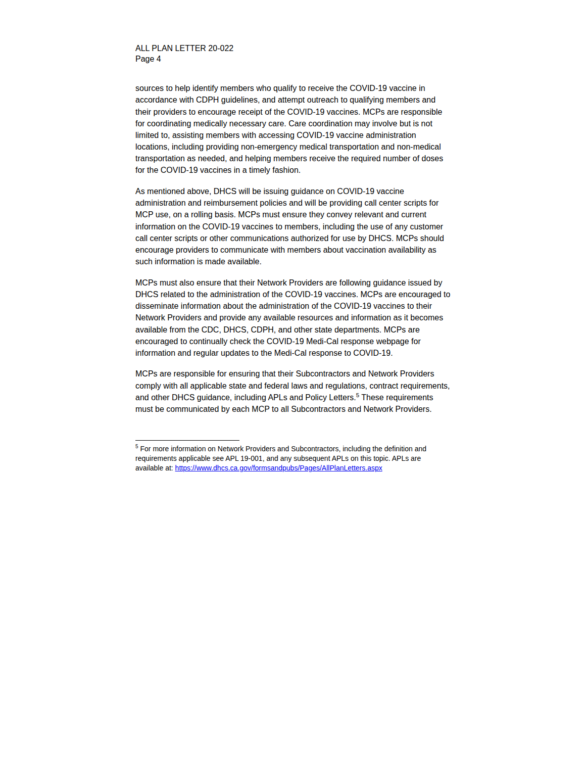ALL PLAN LETTER 20-022
Page 4
sources to help identify members who qualify to receive the COVID-19 vaccine in accordance with CDPH guidelines, and attempt outreach to qualifying members and their providers to encourage receipt of the COVID-19 vaccines. MCPs are responsible for coordinating medically necessary care. Care coordination may involve but is not limited to, assisting members with accessing COVID-19 vaccine administration locations, including providing non-emergency medical transportation and non-medical transportation as needed, and helping members receive the required number of doses for the COVID-19 vaccines in a timely fashion.
As mentioned above, DHCS will be issuing guidance on COVID-19 vaccine administration and reimbursement policies and will be providing call center scripts for MCP use, on a rolling basis. MCPs must ensure they convey relevant and current information on the COVID-19 vaccines to members, including the use of any customer call center scripts or other communications authorized for use by DHCS. MCPs should encourage providers to communicate with members about vaccination availability as such information is made available.
MCPs must also ensure that their Network Providers are following guidance issued by DHCS related to the administration of the COVID-19 vaccines. MCPs are encouraged to disseminate information about the administration of the COVID-19 vaccines to their Network Providers and provide any available resources and information as it becomes available from the CDC, DHCS, CDPH, and other state departments. MCPs are encouraged to continually check the COVID-19 Medi-Cal response webpage for information and regular updates to the Medi-Cal response to COVID-19.
MCPs are responsible for ensuring that their Subcontractors and Network Providers comply with all applicable state and federal laws and regulations, contract requirements, and other DHCS guidance, including APLs and Policy Letters.5 These requirements must be communicated by each MCP to all Subcontractors and Network Providers.
5 For more information on Network Providers and Subcontractors, including the definition and requirements applicable see APL 19-001, and any subsequent APLs on this topic. APLs are available at: https://www.dhcs.ca.gov/formsandpubs/Pages/AllPlanLetters.aspx